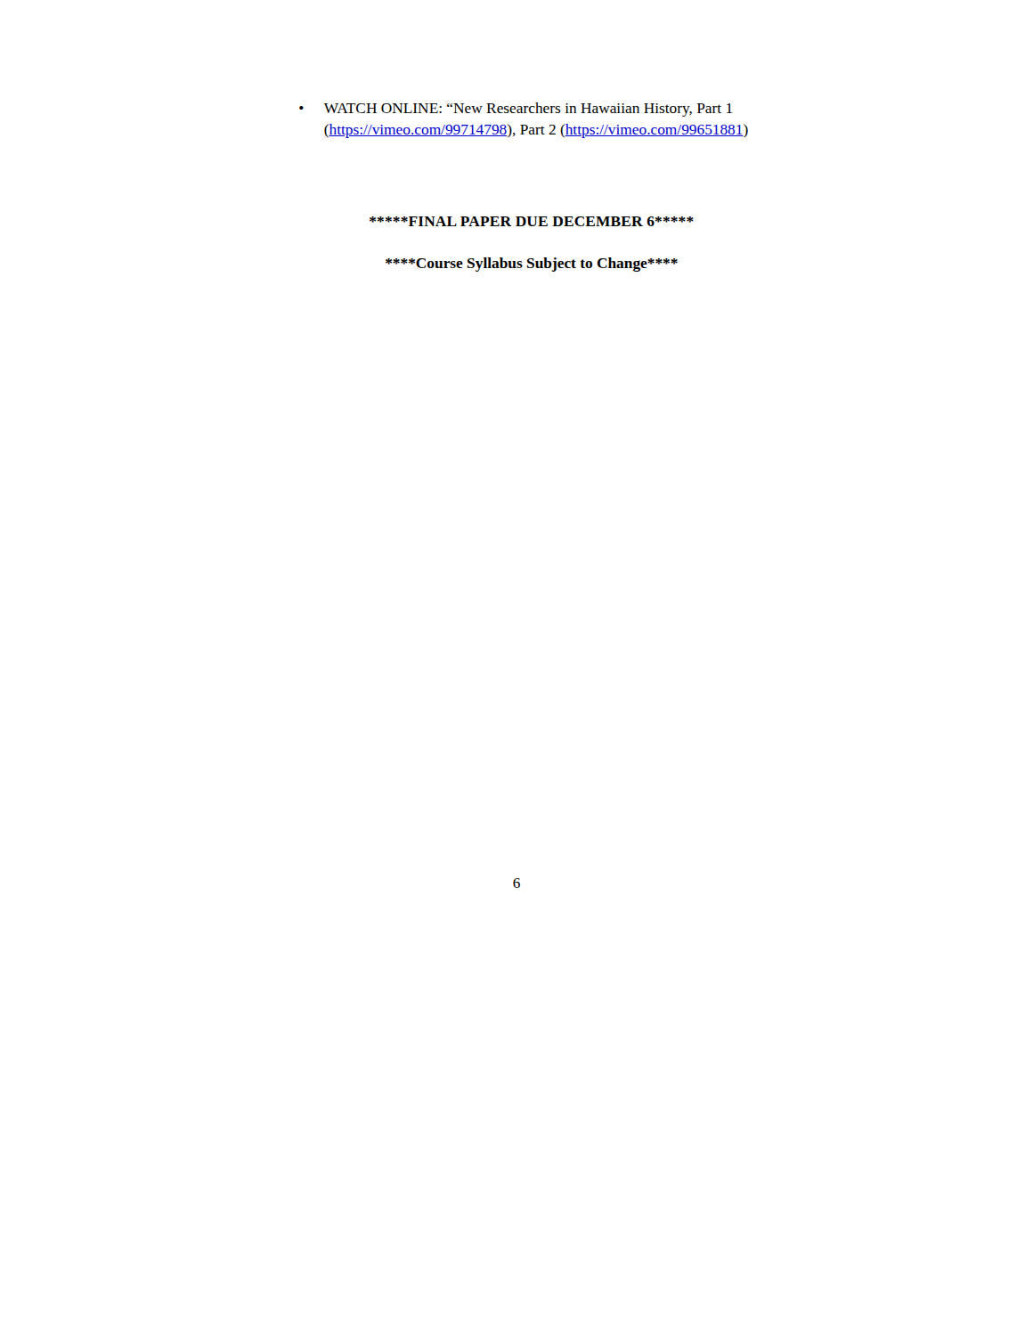WATCH ONLINE: “New Researchers in Hawaiian History, Part 1 (https://vimeo.com/99714798), Part 2 (https://vimeo.com/99651881)
*****FINAL PAPER DUE DECEMBER 6*****
****Course Syllabus Subject to Change****
6